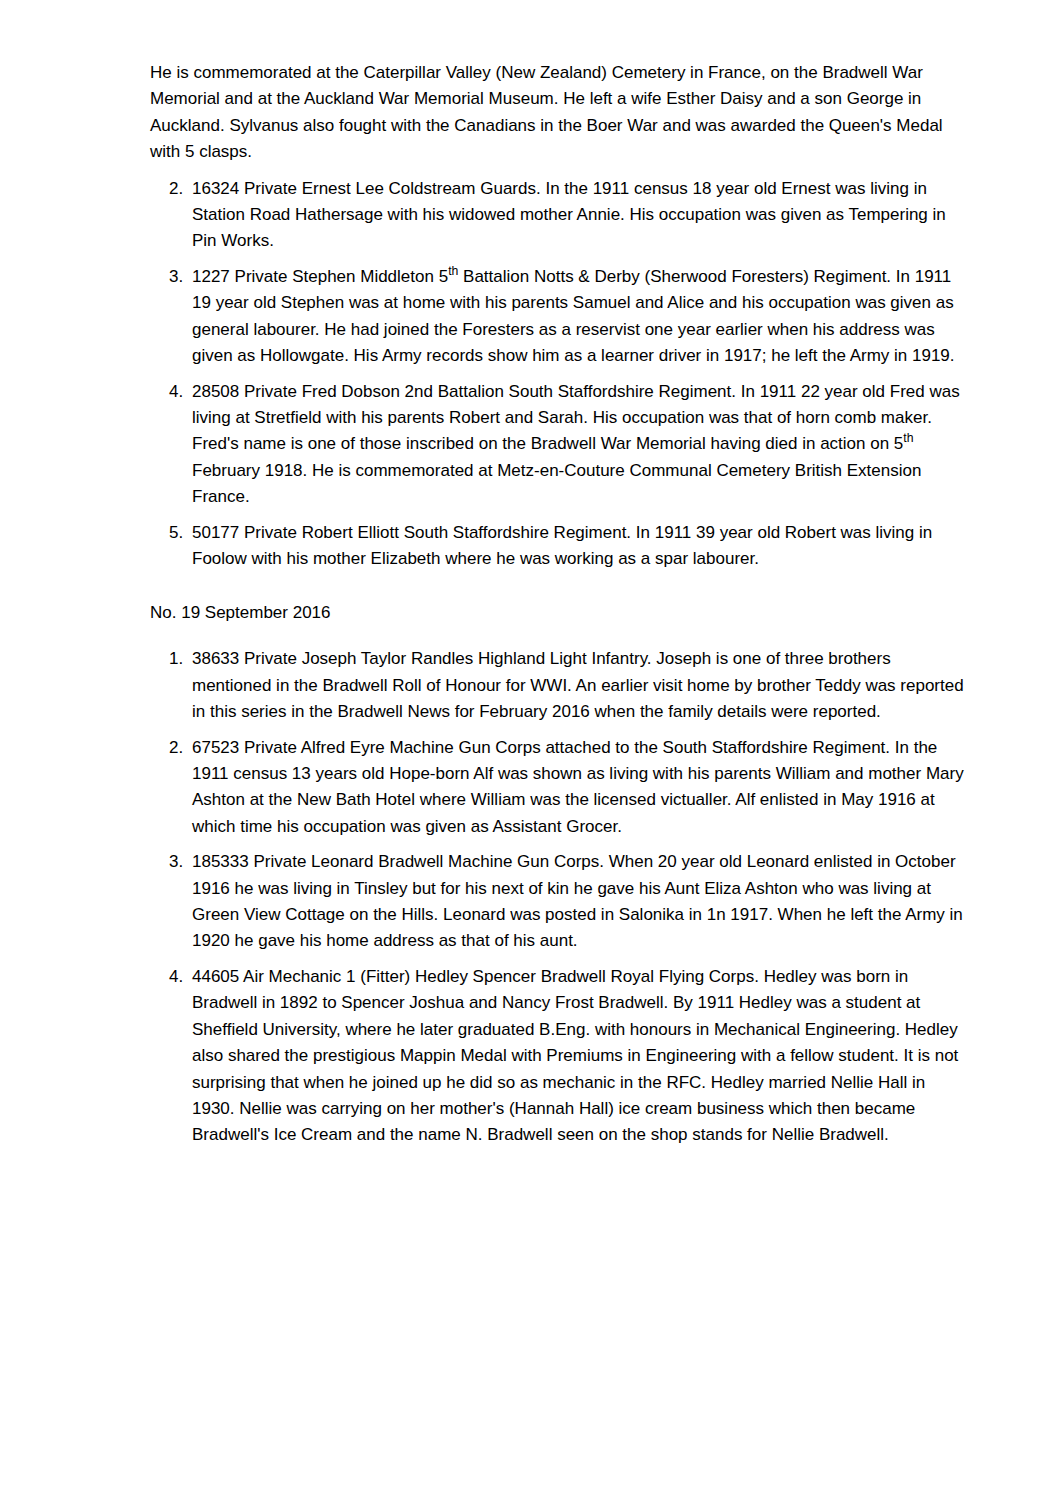He is commemorated at the Caterpillar Valley (New Zealand) Cemetery in France, on the Bradwell War Memorial and at the Auckland War Memorial Museum. He left a wife Esther Daisy and a son George in Auckland. Sylvanus also fought with the Canadians in the Boer War and was awarded the Queen's Medal with 5 clasps.
16324 Private Ernest Lee Coldstream Guards. In the 1911 census 18 year old Ernest was living in Station Road Hathersage with his widowed mother Annie. His occupation was given as Tempering in Pin Works.
1227 Private Stephen Middleton 5th Battalion Notts & Derby (Sherwood Foresters) Regiment. In 1911 19 year old Stephen was at home with his parents Samuel and Alice and his occupation was given as general labourer. He had joined the Foresters as a reservist one year earlier when his address was given as Hollowgate. His Army records show him as a learner driver in 1917; he left the Army in 1919.
28508 Private Fred Dobson 2nd Battalion South Staffordshire Regiment. In 1911 22 year old Fred was living at Stretfield with his parents Robert and Sarah. His occupation was that of horn comb maker. Fred's name is one of those inscribed on the Bradwell War Memorial having died in action on 5th February 1918. He is commemorated at Metz-en-Couture Communal Cemetery British Extension France.
50177 Private Robert Elliott South Staffordshire Regiment. In 1911 39 year old Robert was living in Foolow with his mother Elizabeth where he was working as a spar labourer.
No. 19 September 2016
38633 Private Joseph Taylor Randles Highland Light Infantry. Joseph is one of three brothers mentioned in the Bradwell Roll of Honour for WWI. An earlier visit home by brother Teddy was reported in this series in the Bradwell News for February 2016 when the family details were reported.
67523 Private Alfred Eyre Machine Gun Corps attached to the South Staffordshire Regiment. In the 1911 census 13 years old Hope-born Alf was shown as living with his parents William and mother Mary Ashton at the New Bath Hotel where William was the licensed victualler. Alf enlisted in May 1916 at which time his occupation was given as Assistant Grocer.
185333 Private Leonard Bradwell Machine Gun Corps. When 20 year old Leonard enlisted in October 1916 he was living in Tinsley but for his next of kin he gave his Aunt Eliza Ashton who was living at Green View Cottage on the Hills. Leonard was posted in Salonika in 1n 1917. When he left the Army in 1920 he gave his home address as that of his aunt.
44605 Air Mechanic 1 (Fitter) Hedley Spencer Bradwell Royal Flying Corps. Hedley was born in Bradwell in 1892 to Spencer Joshua and Nancy Frost Bradwell. By 1911 Hedley was a student at Sheffield University, where he later graduated B.Eng. with honours in Mechanical Engineering. Hedley also shared the prestigious Mappin Medal with Premiums in Engineering with a fellow student. It is not surprising that when he joined up he did so as mechanic in the RFC. Hedley married Nellie Hall in 1930. Nellie was carrying on her mother's (Hannah Hall) ice cream business which then became Bradwell's Ice Cream and the name N. Bradwell seen on the shop stands for Nellie Bradwell.